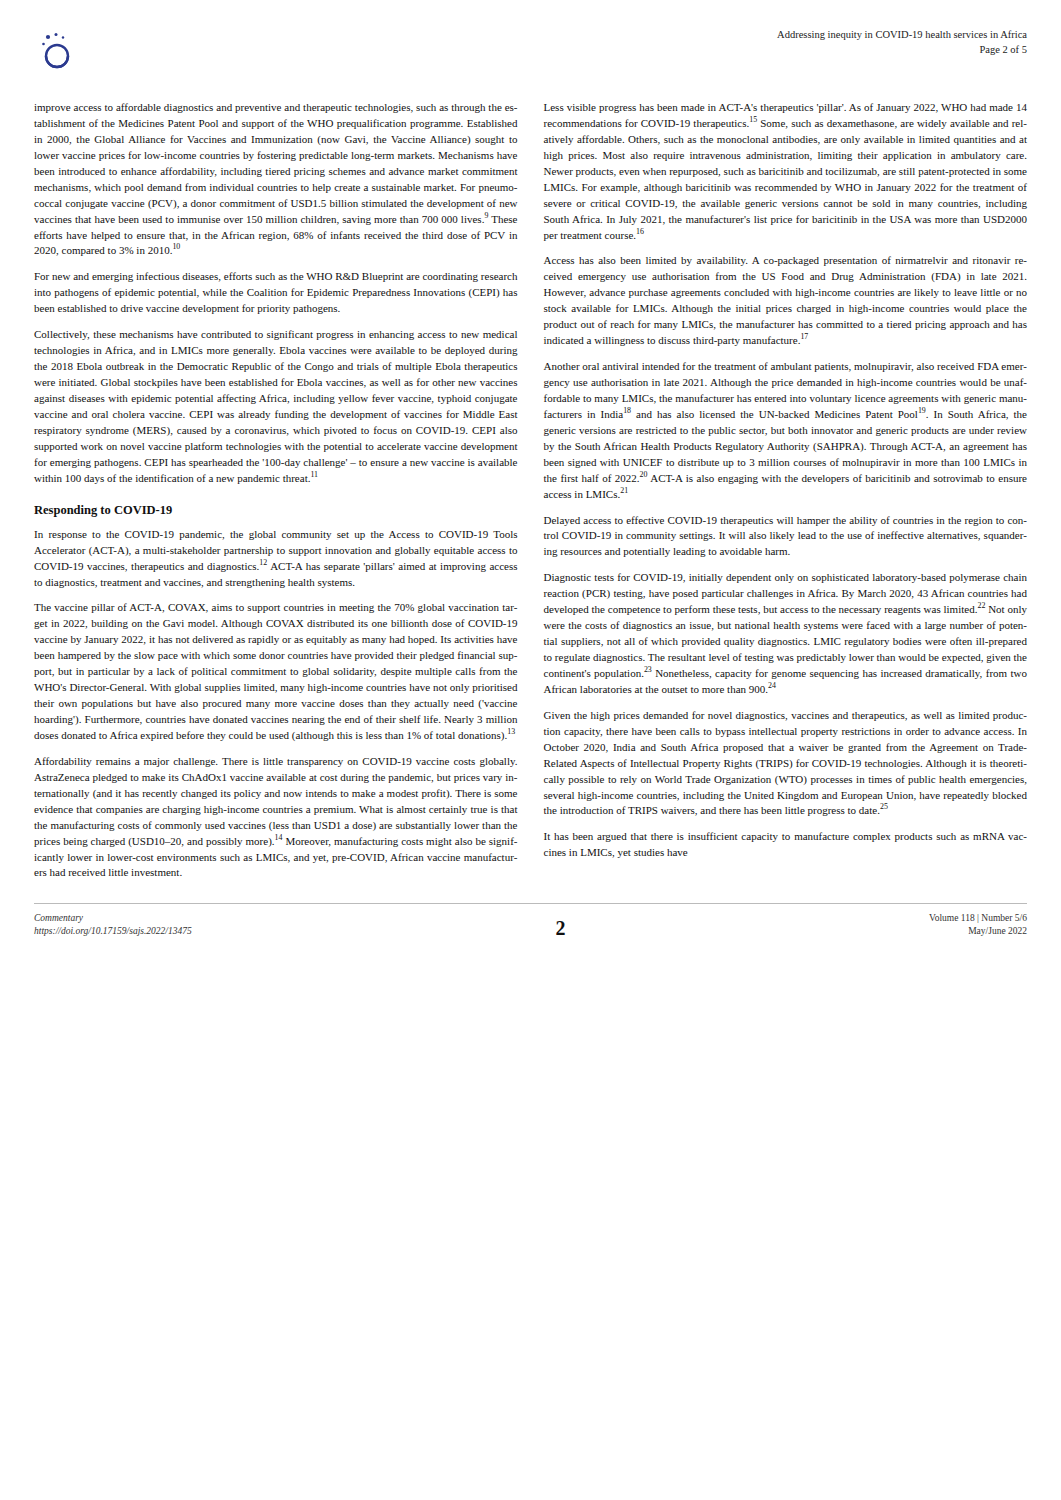Addressing inequity in COVID-19 health services in Africa Page 2 of 5
improve access to affordable diagnostics and preventive and therapeutic technologies, such as through the establishment of the Medicines Patent Pool and support of the WHO prequalification programme. Established in 2000, the Global Alliance for Vaccines and Immunization (now Gavi, the Vaccine Alliance) sought to lower vaccine prices for low-income countries by fostering predictable long-term markets. Mechanisms have been introduced to enhance affordability, including tiered pricing schemes and advance market commitment mechanisms, which pool demand from individual countries to help create a sustainable market. For pneumococcal conjugate vaccine (PCV), a donor commitment of USD1.5 billion stimulated the development of new vaccines that have been used to immunise over 150 million children, saving more than 700 000 lives.9 These efforts have helped to ensure that, in the African region, 68% of infants received the third dose of PCV in 2020, compared to 3% in 2010.10
For new and emerging infectious diseases, efforts such as the WHO R&D Blueprint are coordinating research into pathogens of epidemic potential, while the Coalition for Epidemic Preparedness Innovations (CEPI) has been established to drive vaccine development for priority pathogens.
Collectively, these mechanisms have contributed to significant progress in enhancing access to new medical technologies in Africa, and in LMICs more generally. Ebola vaccines were available to be deployed during the 2018 Ebola outbreak in the Democratic Republic of the Congo and trials of multiple Ebola therapeutics were initiated. Global stockpiles have been established for Ebola vaccines, as well as for other new vaccines against diseases with epidemic potential affecting Africa, including yellow fever vaccine, typhoid conjugate vaccine and oral cholera vaccine. CEPI was already funding the development of vaccines for Middle East respiratory syndrome (MERS), caused by a coronavirus, which pivoted to focus on COVID-19. CEPI also supported work on novel vaccine platform technologies with the potential to accelerate vaccine development for emerging pathogens. CEPI has spearheaded the '100-day challenge' – to ensure a new vaccine is available within 100 days of the identification of a new pandemic threat.11
Responding to COVID-19
In response to the COVID-19 pandemic, the global community set up the Access to COVID-19 Tools Accelerator (ACT-A), a multi-stakeholder partnership to support innovation and globally equitable access to COVID-19 vaccines, therapeutics and diagnostics.12 ACT-A has separate 'pillars' aimed at improving access to diagnostics, treatment and vaccines, and strengthening health systems.
The vaccine pillar of ACT-A, COVAX, aims to support countries in meeting the 70% global vaccination target in 2022, building on the Gavi model. Although COVAX distributed its one billionth dose of COVID-19 vaccine by January 2022, it has not delivered as rapidly or as equitably as many had hoped. Its activities have been hampered by the slow pace with which some donor countries have provided their pledged financial support, but in particular by a lack of political commitment to global solidarity, despite multiple calls from the WHO's Director-General. With global supplies limited, many high-income countries have not only prioritised their own populations but have also procured many more vaccine doses than they actually need ('vaccine hoarding'). Furthermore, countries have donated vaccines nearing the end of their shelf life. Nearly 3 million doses donated to Africa expired before they could be used (although this is less than 1% of total donations).13
Affordability remains a major challenge. There is little transparency on COVID-19 vaccine costs globally. AstraZeneca pledged to make its ChAdOx1 vaccine available at cost during the pandemic, but prices vary internationally (and it has recently changed its policy and now intends to make a modest profit). There is some evidence that companies are charging high-income countries a premium. What is almost certainly true is that the manufacturing costs of commonly used vaccines (less than USD1 a dose) are substantially lower than the prices being charged (USD10–20, and possibly more).14 Moreover, manufacturing costs might also be significantly lower in lower-cost environments such as LMICs, and yet, pre-COVID, African vaccine manufacturers had received little investment.
Less visible progress has been made in ACT-A's therapeutics 'pillar'. As of January 2022, WHO had made 14 recommendations for COVID-19 therapeutics.15 Some, such as dexamethasone, are widely available and relatively affordable. Others, such as the monoclonal antibodies, are only available in limited quantities and at high prices. Most also require intravenous administration, limiting their application in ambulatory care. Newer products, even when repurposed, such as baricitinib and tocilizumab, are still patent-protected in some LMICs. For example, although baricitinib was recommended by WHO in January 2022 for the treatment of severe or critical COVID-19, the available generic versions cannot be sold in many countries, including South Africa. In July 2021, the manufacturer's list price for baricitinib in the USA was more than USD2000 per treatment course.16
Access has also been limited by availability. A co-packaged presentation of nirmatrelvir and ritonavir received emergency use authorisation from the US Food and Drug Administration (FDA) in late 2021. However, advance purchase agreements concluded with high-income countries are likely to leave little or no stock available for LMICs. Although the initial prices charged in high-income countries would place the product out of reach for many LMICs, the manufacturer has committed to a tiered pricing approach and has indicated a willingness to discuss third-party manufacture.17
Another oral antiviral intended for the treatment of ambulant patients, molnupiravir, also received FDA emergency use authorisation in late 2021. Although the price demanded in high-income countries would be unaffordable to many LMICs, the manufacturer has entered into voluntary licence agreements with generic manufacturers in India18 and has also licensed the UN-backed Medicines Patent Pool19. In South Africa, the generic versions are restricted to the public sector, but both innovator and generic products are under review by the South African Health Products Regulatory Authority (SAHPRA). Through ACT-A, an agreement has been signed with UNICEF to distribute up to 3 million courses of molnupiravir in more than 100 LMICs in the first half of 2022.20 ACT-A is also engaging with the developers of baricitinib and sotrovimab to ensure access in LMICs.21
Delayed access to effective COVID-19 therapeutics will hamper the ability of countries in the region to control COVID-19 in community settings. It will also likely lead to the use of ineffective alternatives, squandering resources and potentially leading to avoidable harm.
Diagnostic tests for COVID-19, initially dependent only on sophisticated laboratory-based polymerase chain reaction (PCR) testing, have posed particular challenges in Africa. By March 2020, 43 African countries had developed the competence to perform these tests, but access to the necessary reagents was limited.22 Not only were the costs of diagnostics an issue, but national health systems were faced with a large number of potential suppliers, not all of which provided quality diagnostics. LMIC regulatory bodies were often ill-prepared to regulate diagnostics. The resultant level of testing was predictably lower than would be expected, given the continent's population.23 Nonetheless, capacity for genome sequencing has increased dramatically, from two African laboratories at the outset to more than 900.24
Given the high prices demanded for novel diagnostics, vaccines and therapeutics, as well as limited production capacity, there have been calls to bypass intellectual property restrictions in order to advance access. In October 2020, India and South Africa proposed that a waiver be granted from the Agreement on Trade-Related Aspects of Intellectual Property Rights (TRIPS) for COVID-19 technologies. Although it is theoretically possible to rely on World Trade Organization (WTO) processes in times of public health emergencies, several high-income countries, including the United Kingdom and European Union, have repeatedly blocked the introduction of TRIPS waivers, and there has been little progress to date.25
It has been argued that there is insufficient capacity to manufacture complex products such as mRNA vaccines in LMICs, yet studies have
Commentary
https://doi.org/10.17159/sajs.2022/13475
2
Volume 118 | Number 5/6
May/June 2022